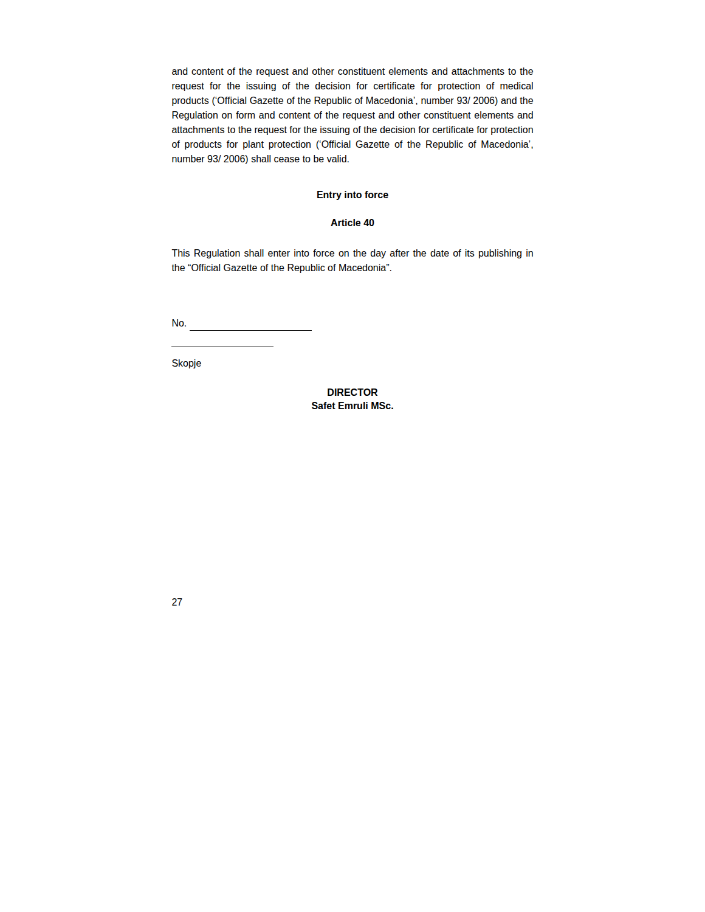and content of the request and other constituent elements and attachments to the request for the issuing of the decision for certificate for protection of medical products (‘Official Gazette of the Republic of Macedonia’, number 93/ 2006) and the Regulation on form and content of the request and other constituent elements and attachments to the request for the issuing of the decision for certificate for protection of products for plant protection (‘Official Gazette of the Republic of Macedonia’, number 93/ 2006) shall cease to be valid.
Entry into force
Article 40
This Regulation shall enter into force on the day after the date of its publishing in the “Official Gazette of the Republic of Macedonia”.
No.
Skopje
DIRECTOR Safet Emruli MSc.
27